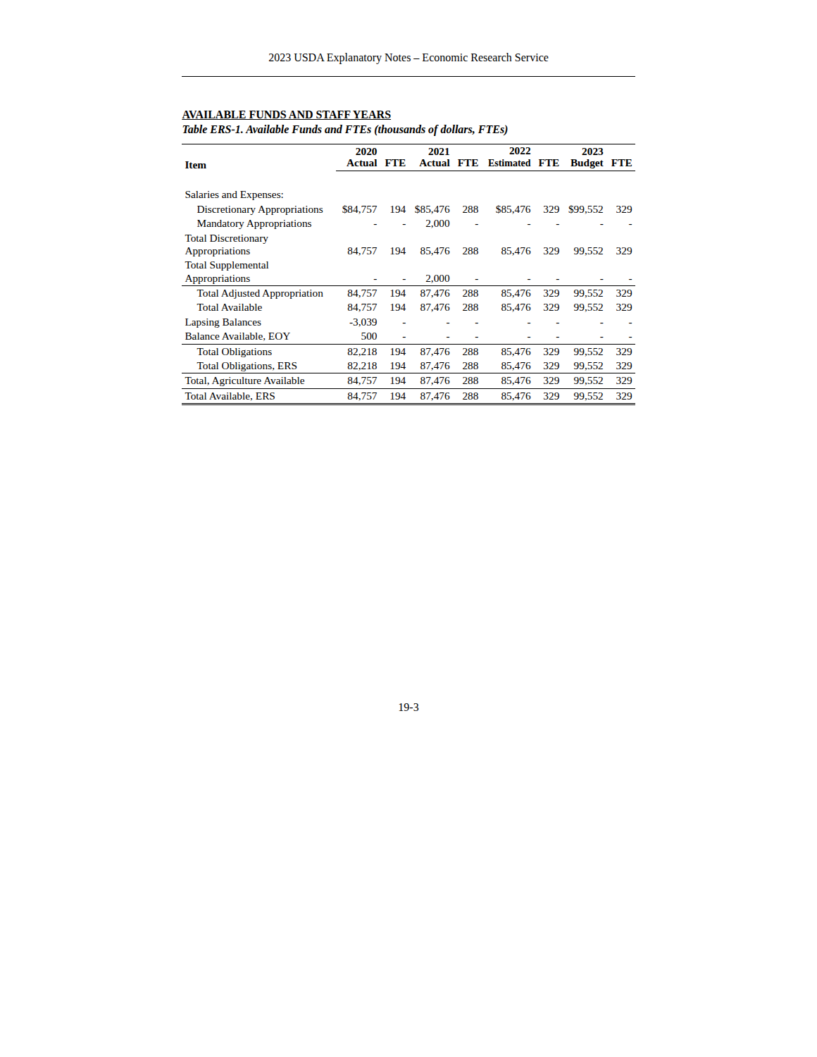2023 USDA Explanatory Notes – Economic Research Service
AVAILABLE FUNDS AND STAFF YEARS
Table ERS-1. Available Funds and FTEs (thousands of dollars, FTEs)
| Item | 2020 Actual | FTE | 2021 Actual | FTE | 2022 Estimated | FTE | 2023 Budget | FTE |
| --- | --- | --- | --- | --- | --- | --- | --- | --- |
| Salaries and Expenses: | | | | | | | | |
| Discretionary Appropriations | $84,757 | 194 | $85,476 | 288 | $85,476 | 329 | $99,552 | 329 |
| Mandatory Appropriations | - | - | 2,000 | - | - | - | - | - |
| Total Discretionary Appropriations | 84,757 | 194 | 85,476 | 288 | 85,476 | 329 | 99,552 | 329 |
| Total Supplemental Appropriations | - | - | 2,000 | - | - | - | - | - |
| Total Adjusted Appropriation | 84,757 | 194 | 87,476 | 288 | 85,476 | 329 | 99,552 | 329 |
| Total Available | 84,757 | 194 | 87,476 | 288 | 85,476 | 329 | 99,552 | 329 |
| Lapsing Balances | -3,039 | - | - | - | - | - | - | - |
| Balance Available, EOY | 500 | - | - | - | - | - | - | - |
| Total Obligations | 82,218 | 194 | 87,476 | 288 | 85,476 | 329 | 99,552 | 329 |
| Total Obligations, ERS | 82,218 | 194 | 87,476 | 288 | 85,476 | 329 | 99,552 | 329 |
| Total, Agriculture Available | 84,757 | 194 | 87,476 | 288 | 85,476 | 329 | 99,552 | 329 |
| Total Available, ERS | 84,757 | 194 | 87,476 | 288 | 85,476 | 329 | 99,552 | 329 |
19-3